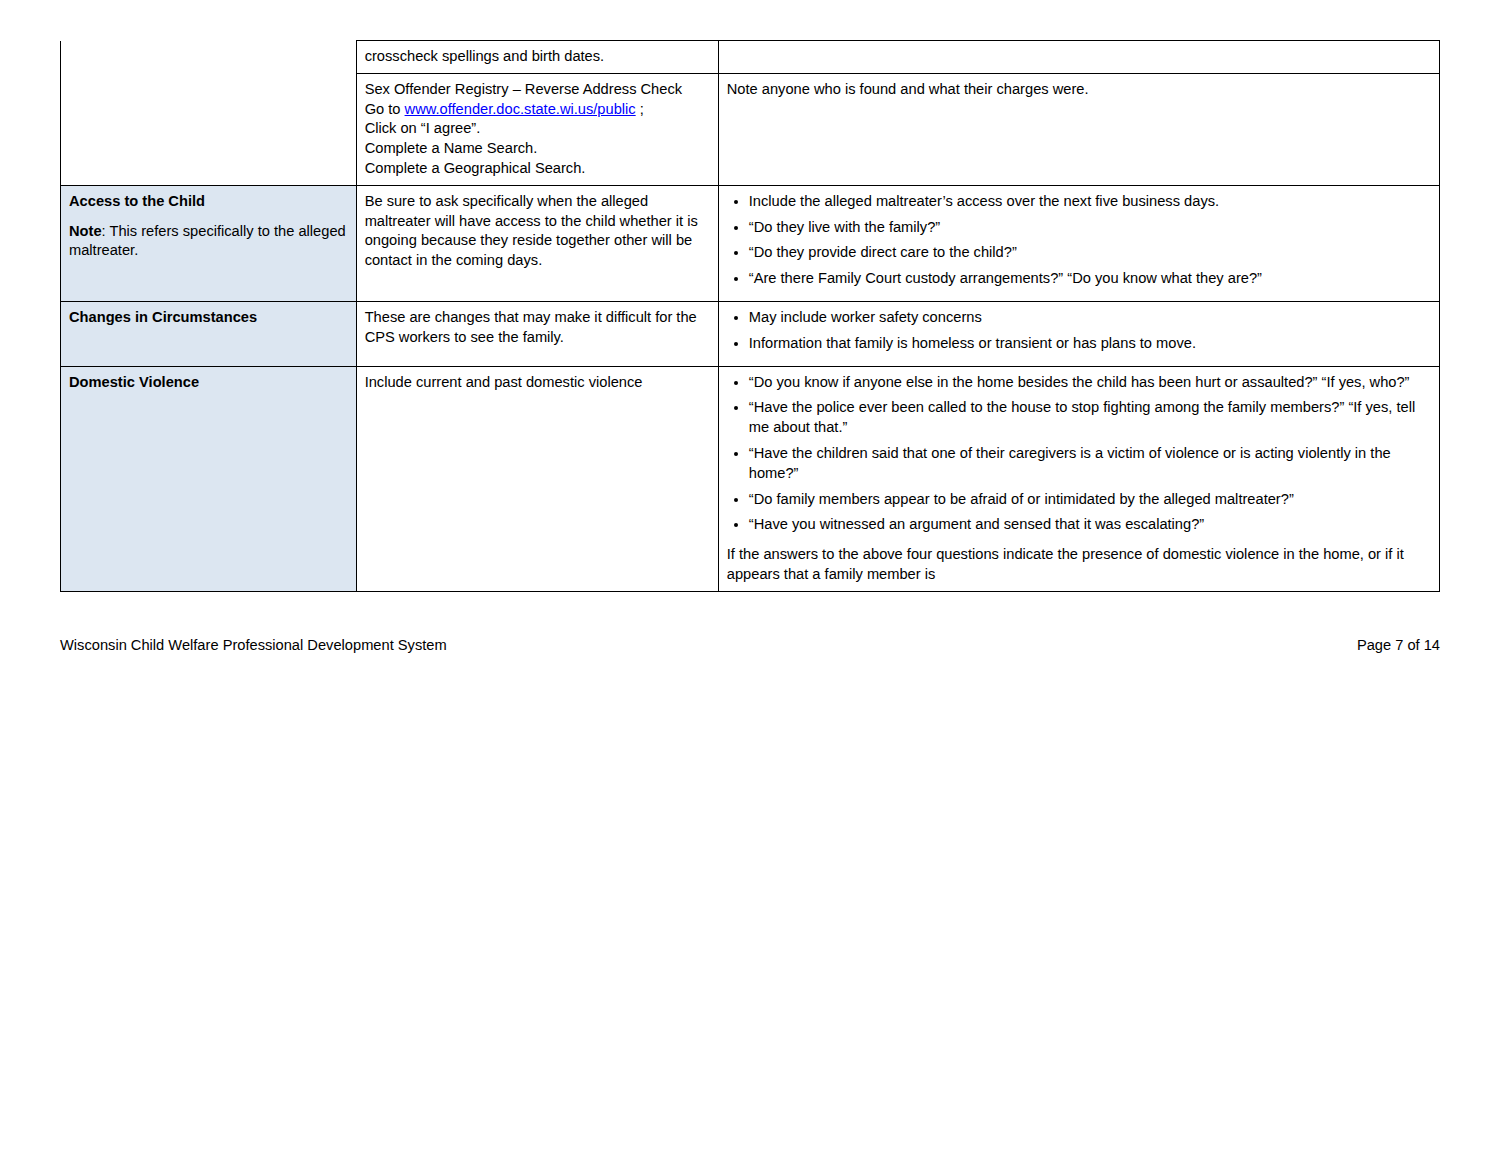| | crosscheck spellings and birth dates. | |
| | Sex Offender Registry – Reverse Address Check Go to www.offender.doc.state.wi.us/public ; Click on “I agree”. Complete a Name Search. Complete a Geographical Search. | Note anyone who is found and what their charges were. |
| Access to the Child Note : This refers specifically to the alleged maltreater. | Be sure to ask specifically when the alleged maltreater will have access to the child whether it is ongoing because they reside together other will be contact in the coming days. | Include the alleged maltreater’s access over the next five business days. “Do they live with the family?” “Do they provide direct care to the child?” “Are there Family Court custody arrangements?” “Do you know what they are?” |
| Changes in Circumstances | These are changes that may make it difficult for the CPS workers to see the family. | May include worker safety concerns Information that family is homeless or transient or has plans to move. |
| Domestic Violence | Include current and past domestic violence | “Do you know if anyone else in the home besides the child has been hurt or assaulted?” “If yes, who?” “Have the police ever been called to the house to stop fighting among the family members?” “If yes, tell me about that.” “Have the children said that one of their caregivers is a victim of violence or is acting violently in the home?” “Do family members appear to be afraid of or intimidated by the alleged maltreater?” “Have you witnessed an argument and sensed that it was escalating?” If the answers to the above four questions indicate the presence of domestic violence in the home, or if it appears that a family member is |
Wisconsin Child Welfare Professional Development System Page 7 of 14